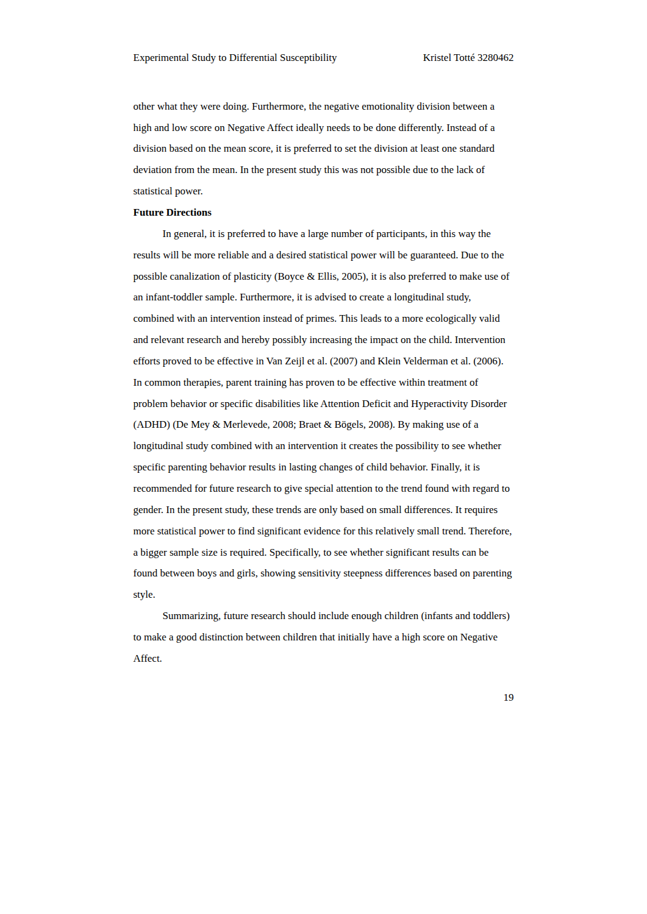Experimental Study to Differential Susceptibility Kristel Totté 3280462
other what they were doing. Furthermore, the negative emotionality division between a high and low score on Negative Affect ideally needs to be done differently. Instead of a division based on the mean score, it is preferred to set the division at least one standard deviation from the mean. In the present study this was not possible due to the lack of statistical power.
Future Directions
In general, it is preferred to have a large number of participants, in this way the results will be more reliable and a desired statistical power will be guaranteed. Due to the possible canalization of plasticity (Boyce & Ellis, 2005), it is also preferred to make use of an infant-toddler sample. Furthermore, it is advised to create a longitudinal study, combined with an intervention instead of primes. This leads to a more ecologically valid and relevant research and hereby possibly increasing the impact on the child. Intervention efforts proved to be effective in Van Zeijl et al. (2007) and Klein Velderman et al. (2006). In common therapies, parent training has proven to be effective within treatment of problem behavior or specific disabilities like Attention Deficit and Hyperactivity Disorder (ADHD) (De Mey & Merlevede, 2008; Braet & Bögels, 2008). By making use of a longitudinal study combined with an intervention it creates the possibility to see whether specific parenting behavior results in lasting changes of child behavior. Finally, it is recommended for future research to give special attention to the trend found with regard to gender. In the present study, these trends are only based on small differences. It requires more statistical power to find significant evidence for this relatively small trend. Therefore, a bigger sample size is required. Specifically, to see whether significant results can be found between boys and girls, showing sensitivity steepness differences based on parenting style.
Summarizing, future research should include enough children (infants and toddlers) to make a good distinction between children that initially have a high score on Negative Affect.
19